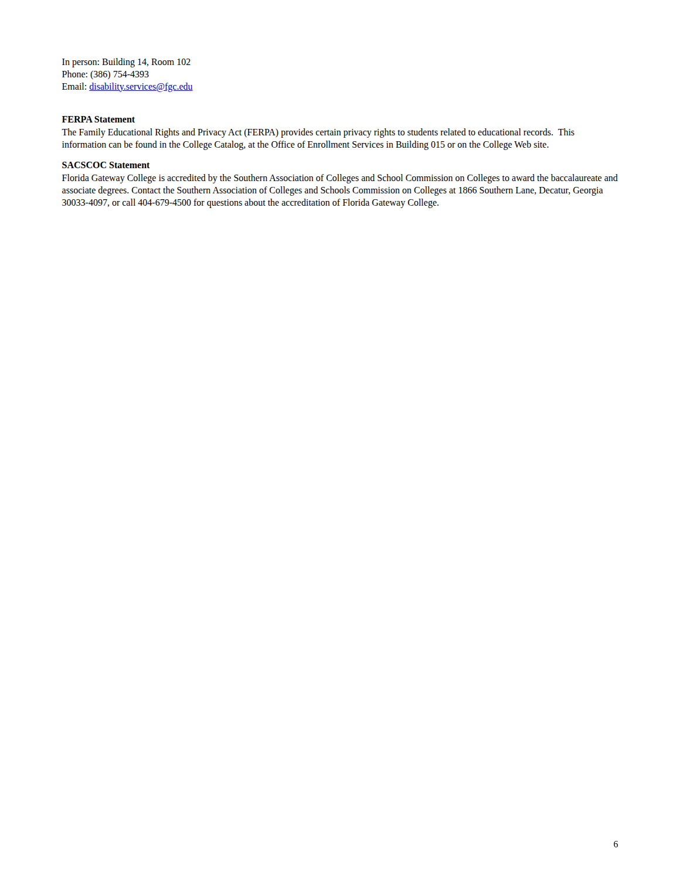In person: Building 14, Room 102
Phone: (386) 754-4393
Email: disability.services@fgc.edu
FERPA Statement
The Family Educational Rights and Privacy Act (FERPA) provides certain privacy rights to students related to educational records. This information can be found in the College Catalog, at the Office of Enrollment Services in Building 015 or on the College Web site.
SACSCOC Statement
Florida Gateway College is accredited by the Southern Association of Colleges and School Commission on Colleges to award the baccalaureate and associate degrees. Contact the Southern Association of Colleges and Schools Commission on Colleges at 1866 Southern Lane, Decatur, Georgia 30033-4097, or call 404-679-4500 for questions about the accreditation of Florida Gateway College.
6